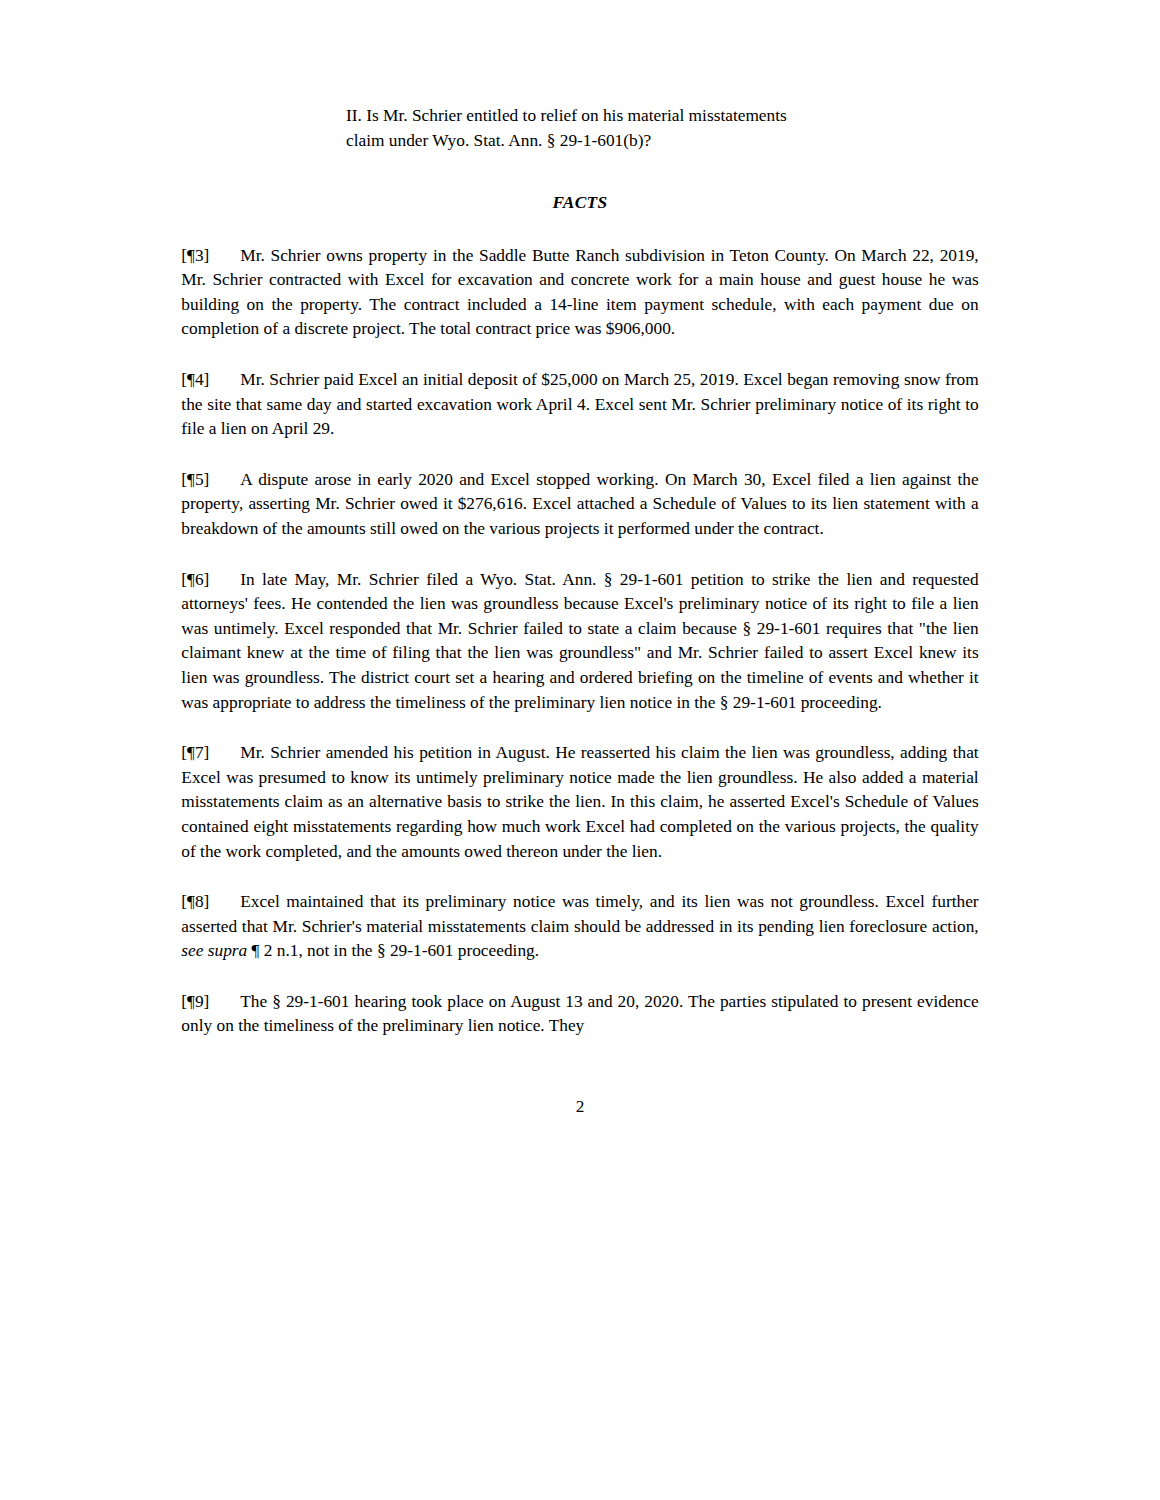II. Is Mr. Schrier entitled to relief on his material misstatements claim under Wyo. Stat. Ann. § 29-1-601(b)?
FACTS
[¶3] Mr. Schrier owns property in the Saddle Butte Ranch subdivision in Teton County. On March 22, 2019, Mr. Schrier contracted with Excel for excavation and concrete work for a main house and guest house he was building on the property. The contract included a 14-line item payment schedule, with each payment due on completion of a discrete project. The total contract price was $906,000.
[¶4] Mr. Schrier paid Excel an initial deposit of $25,000 on March 25, 2019. Excel began removing snow from the site that same day and started excavation work April 4. Excel sent Mr. Schrier preliminary notice of its right to file a lien on April 29.
[¶5] A dispute arose in early 2020 and Excel stopped working. On March 30, Excel filed a lien against the property, asserting Mr. Schrier owed it $276,616. Excel attached a Schedule of Values to its lien statement with a breakdown of the amounts still owed on the various projects it performed under the contract.
[¶6] In late May, Mr. Schrier filed a Wyo. Stat. Ann. § 29-1-601 petition to strike the lien and requested attorneys' fees. He contended the lien was groundless because Excel's preliminary notice of its right to file a lien was untimely. Excel responded that Mr. Schrier failed to state a claim because § 29-1-601 requires that "the lien claimant knew at the time of filing that the lien was groundless" and Mr. Schrier failed to assert Excel knew its lien was groundless. The district court set a hearing and ordered briefing on the timeline of events and whether it was appropriate to address the timeliness of the preliminary lien notice in the § 29-1-601 proceeding.
[¶7] Mr. Schrier amended his petition in August. He reasserted his claim the lien was groundless, adding that Excel was presumed to know its untimely preliminary notice made the lien groundless. He also added a material misstatements claim as an alternative basis to strike the lien. In this claim, he asserted Excel's Schedule of Values contained eight misstatements regarding how much work Excel had completed on the various projects, the quality of the work completed, and the amounts owed thereon under the lien.
[¶8] Excel maintained that its preliminary notice was timely, and its lien was not groundless. Excel further asserted that Mr. Schrier's material misstatements claim should be addressed in its pending lien foreclosure action, see supra ¶ 2 n.1, not in the § 29-1-601 proceeding.
[¶9] The § 29-1-601 hearing took place on August 13 and 20, 2020. The parties stipulated to present evidence only on the timeliness of the preliminary lien notice. They
2